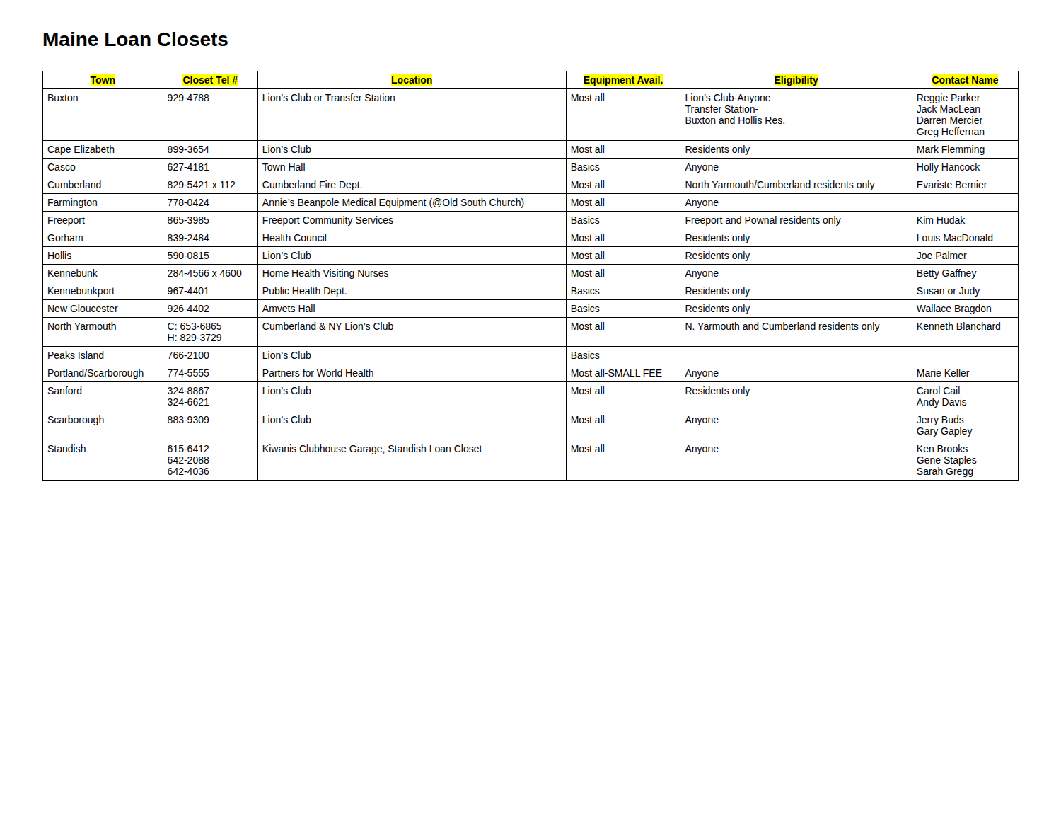Maine Loan Closets
| Town | Closet Tel # | Location | Equipment Avail. | Eligibility | Contact Name |
| --- | --- | --- | --- | --- | --- |
| Buxton | 929-4788 | Lion’s Club or Transfer Station | Most all | Lion’s Club-Anyone Transfer Station- Buxton and Hollis Res. | Reggie Parker Jack MacLean Darren Mercier Greg Heffernan |
| Cape Elizabeth | 899-3654 | Lion’s Club | Most all | Residents only | Mark Flemming |
| Casco | 627-4181 | Town Hall | Basics | Anyone | Holly Hancock |
| Cumberland | 829-5421 x 112 | Cumberland Fire Dept. | Most all | North Yarmouth/Cumberland residents only | Evariste Bernier |
| Farmington | 778-0424 | Annie’s Beanpole Medical Equipment (@Old South Church) | Most all | Anyone | |
| Freeport | 865-3985 | Freeport Community Services | Basics | Freeport and Pownal residents only | Kim Hudak |
| Gorham | 839-2484 | Health Council | Most all | Residents only | Louis MacDonald |
| Hollis | 590-0815 | Lion’s Club | Most all | Residents only | Joe Palmer |
| Kennebunk | 284-4566 x 4600 | Home Health Visiting Nurses | Most all | Anyone | Betty Gaffney |
| Kennebunkport | 967-4401 | Public Health Dept. | Basics | Residents only | Susan or Judy |
| New Gloucester | 926-4402 | Amvets Hall | Basics | Residents only | Wallace Bragdon |
| North Yarmouth | C: 653-6865 H: 829-3729 | Cumberland & NY Lion’s Club | Most all | N. Yarmouth and Cumberland residents only | Kenneth Blanchard |
| Peaks Island | 766-2100 | Lion’s Club | Basics | | |
| Portland/Scarborough | 774-5555 | Partners for World Health | Most all-SMALL FEE | Anyone | Marie Keller |
| Sanford | 324-8867 324-6621 | Lion’s Club | Most all | Residents only | Carol Cail Andy Davis |
| Scarborough | 883-9309 | Lion’s Club | Most all | Anyone | Jerry Buds Gary Gapley |
| Standish | 615-6412 642-2088 642-4036 | Kiwanis Clubhouse Garage, Standish Loan Closet | Most all | Anyone | Ken Brooks Gene Staples Sarah Gregg |